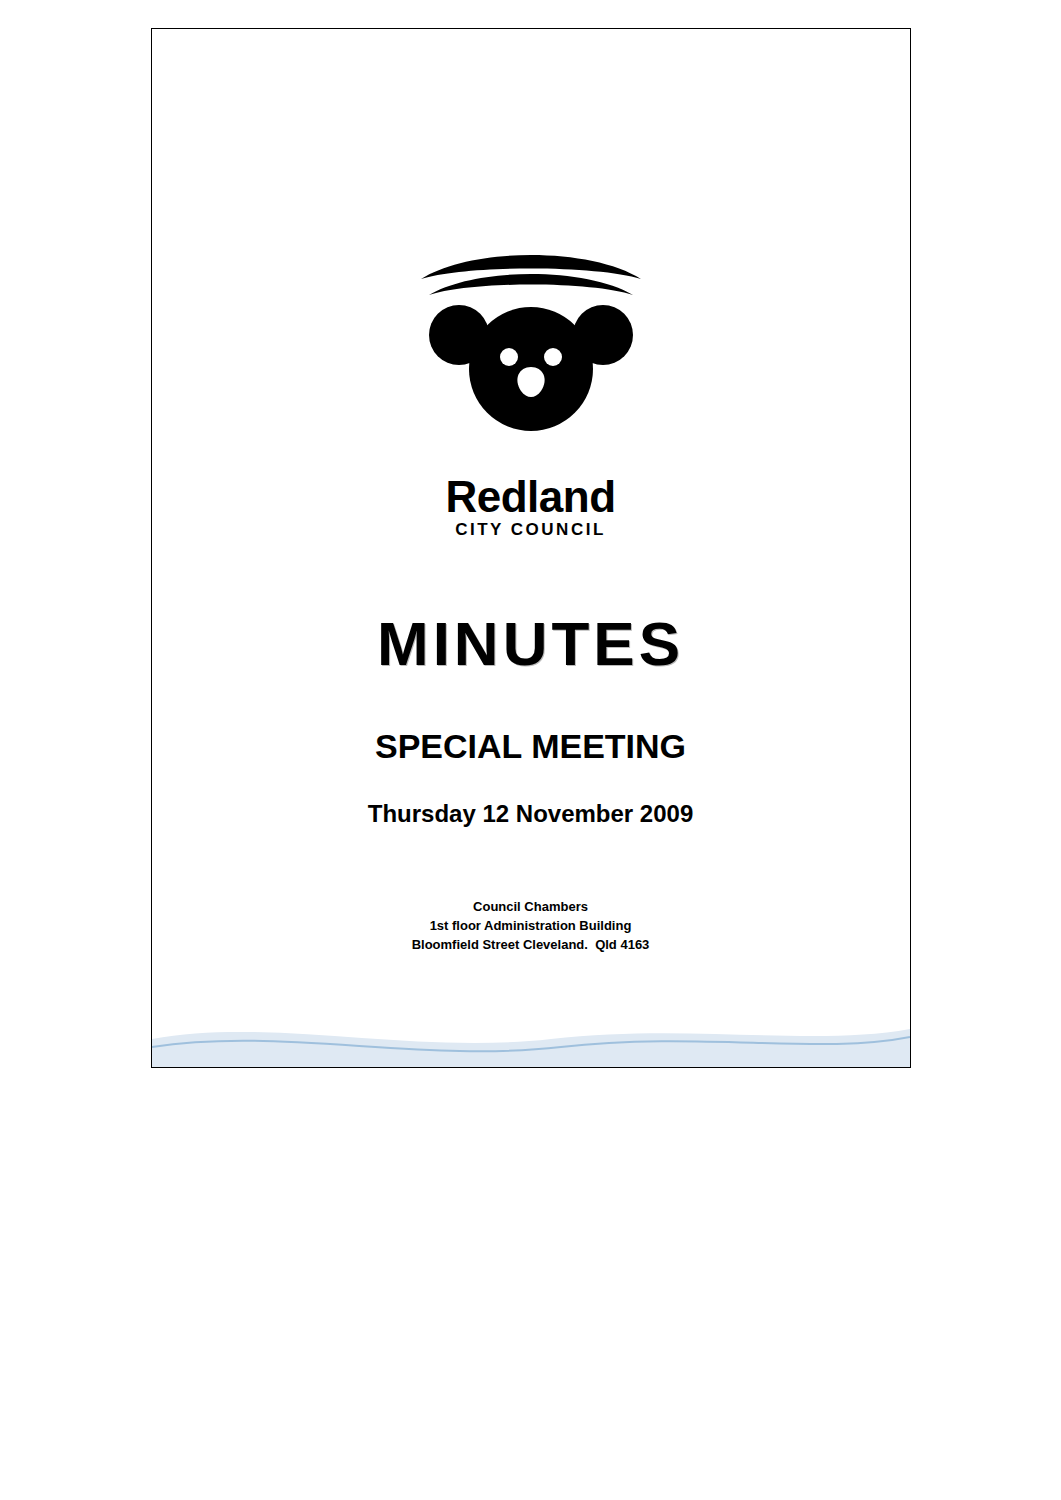Redland
CITY COUNCIL
MINUTES
SPECIAL MEETING
Thursday 12 November 2009
Council Chambers
1st floor Administration Building
Bloomfield Street Cleveland. Qld 4163